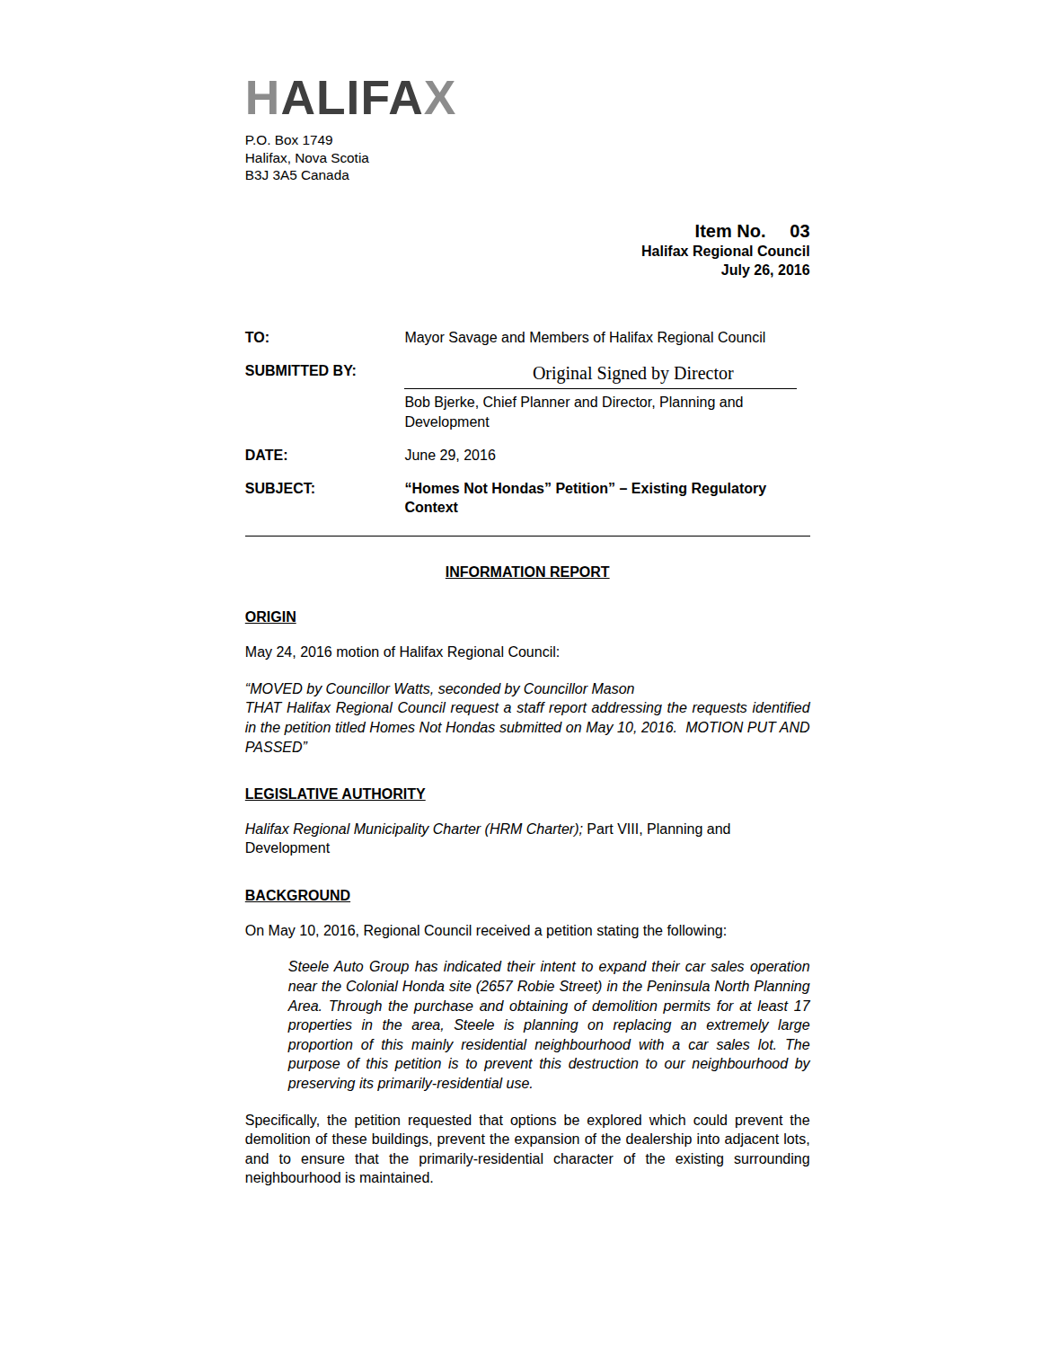HALIFA X
P.O. Box 1749
Halifax, Nova Scotia
B3J 3A5 Canada
Item No. 03
Halifax Regional Council
July 26, 2016
| TO: | Mayor Savage and Members of Halifax Regional Council |
| SUBMITTED BY: | Original Signed by Director Bob Bjerke, Chief Planner and Director, Planning and Development |
| DATE: | June 29, 2016 |
| SUBJECT: | “Homes Not Hondas” Petition” – Existing Regulatory Context |
INFORMATION REPORT
ORIGIN
May 24, 2016 motion of Halifax Regional Council:
“MOVED by Councillor Watts, seconded by Councillor Mason
THAT Halifax Regional Council request a staff report addressing the requests identified in the petition titled Homes Not Hondas submitted on May 10, 2016. MOTION PUT AND PASSED”
LEGISLATIVE AUTHORITY
Halifax Regional Municipality Charter (HRM Charter); Part VIII, Planning and Development
BACKGROUND
On May 10, 2016, Regional Council received a petition stating the following:
Steele Auto Group has indicated their intent to expand their car sales operation near the Colonial Honda site (2657 Robie Street) in the Peninsula North Planning Area. Through the purchase and obtaining of demolition permits for at least 17 properties in the area, Steele is planning on replacing an extremely large proportion of this mainly residential neighbourhood with a car sales lot. The purpose of this petition is to prevent this destruction to our neighbourhood by preserving its primarily-residential use.
Specifically, the petition requested that options be explored which could prevent the demolition of these buildings, prevent the expansion of the dealership into adjacent lots, and to ensure that the primarily-residential character of the existing surrounding neighbourhood is maintained.